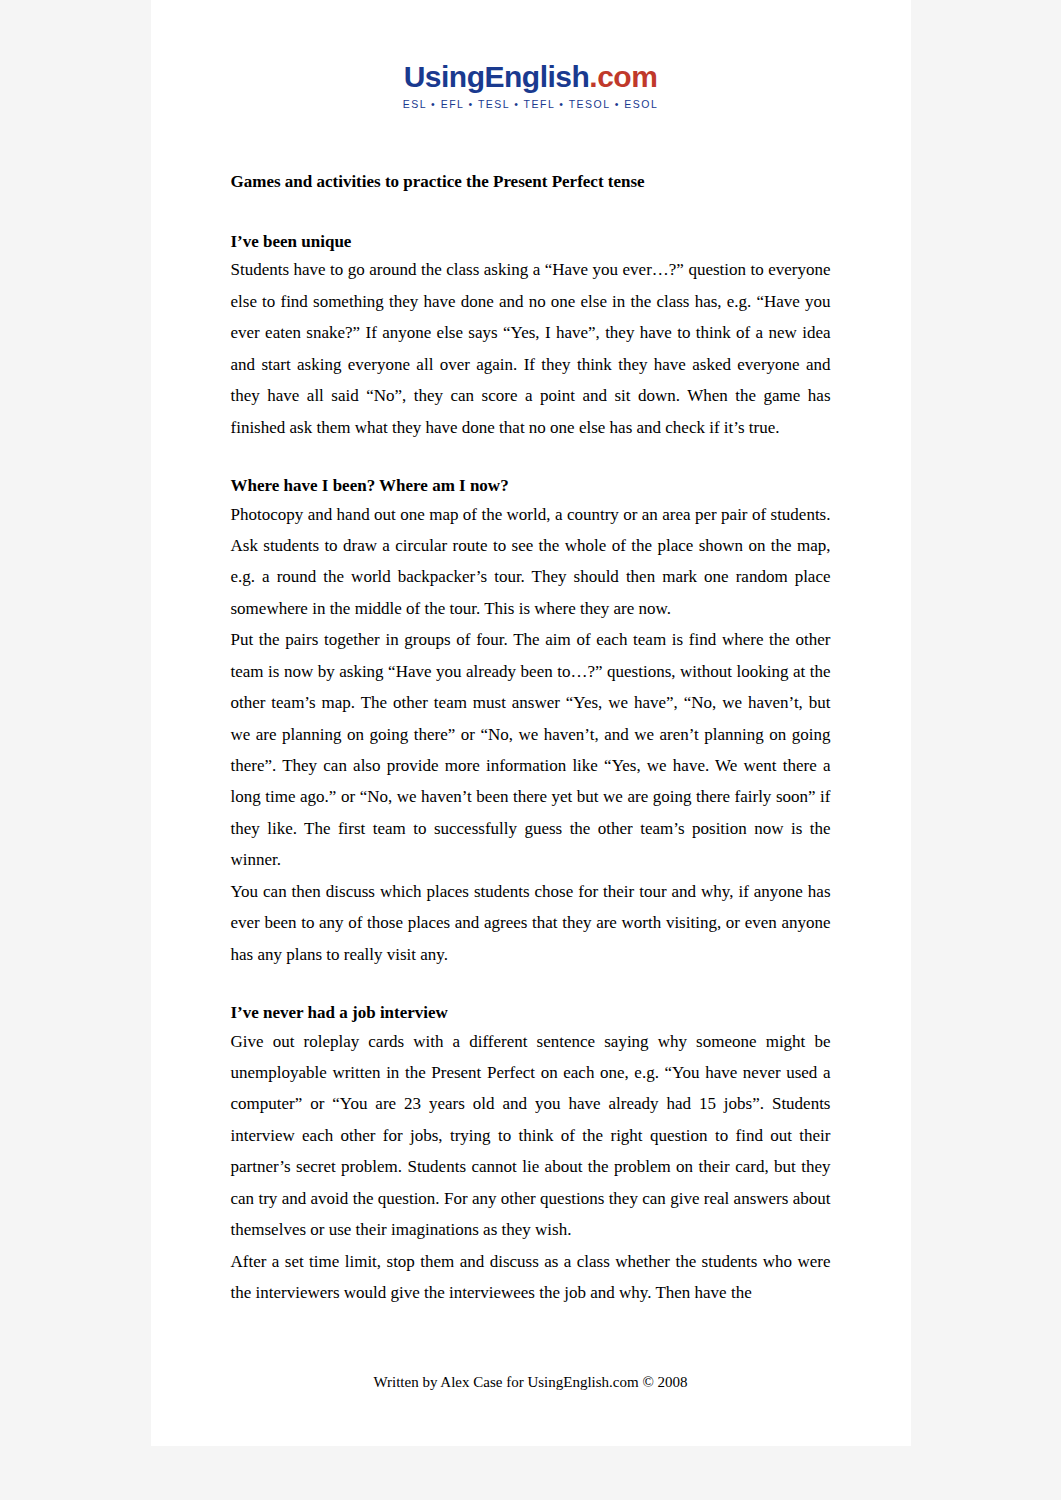Using English.com
ESL • EFL • TESL • TEFL • TESOL • ESOL
Games and activities to practice the Present Perfect tense
I’ve been unique
Students have to go around the class asking a “Have you ever…?” question to everyone else to find something they have done and no one else in the class has, e.g. “Have you ever eaten snake?” If anyone else says “Yes, I have”, they have to think of a new idea and start asking everyone all over again. If they think they have asked everyone and they have all said “No”, they can score a point and sit down. When the game has finished ask them what they have done that no one else has and check if it’s true.
Where have I been? Where am I now?
Photocopy and hand out one map of the world, a country or an area per pair of students. Ask students to draw a circular route to see the whole of the place shown on the map, e.g. a round the world backpacker’s tour. They should then mark one random place somewhere in the middle of the tour. This is where they are now.
Put the pairs together in groups of four. The aim of each team is find where the other team is now by asking “Have you already been to…?” questions, without looking at the other team’s map. The other team must answer “Yes, we have”, “No, we haven’t, but we are planning on going there” or “No, we haven’t, and we aren’t planning on going there”. They can also provide more information like “Yes, we have. We went there a long time ago.” or “No, we haven’t been there yet but we are going there fairly soon” if they like. The first team to successfully guess the other team’s position now is the winner.
You can then discuss which places students chose for their tour and why, if anyone has ever been to any of those places and agrees that they are worth visiting, or even anyone has any plans to really visit any.
I’ve never had a job interview
Give out roleplay cards with a different sentence saying why someone might be unemployable written in the Present Perfect on each one, e.g. “You have never used a computer” or “You are 23 years old and you have already had 15 jobs”. Students interview each other for jobs, trying to think of the right question to find out their partner’s secret problem. Students cannot lie about the problem on their card, but they can try and avoid the question. For any other questions they can give real answers about themselves or use their imaginations as they wish.
After a set time limit, stop them and discuss as a class whether the students who were the interviewers would give the interviewees the job and why. Then have the
Written by Alex Case for UsingEnglish.com © 2008